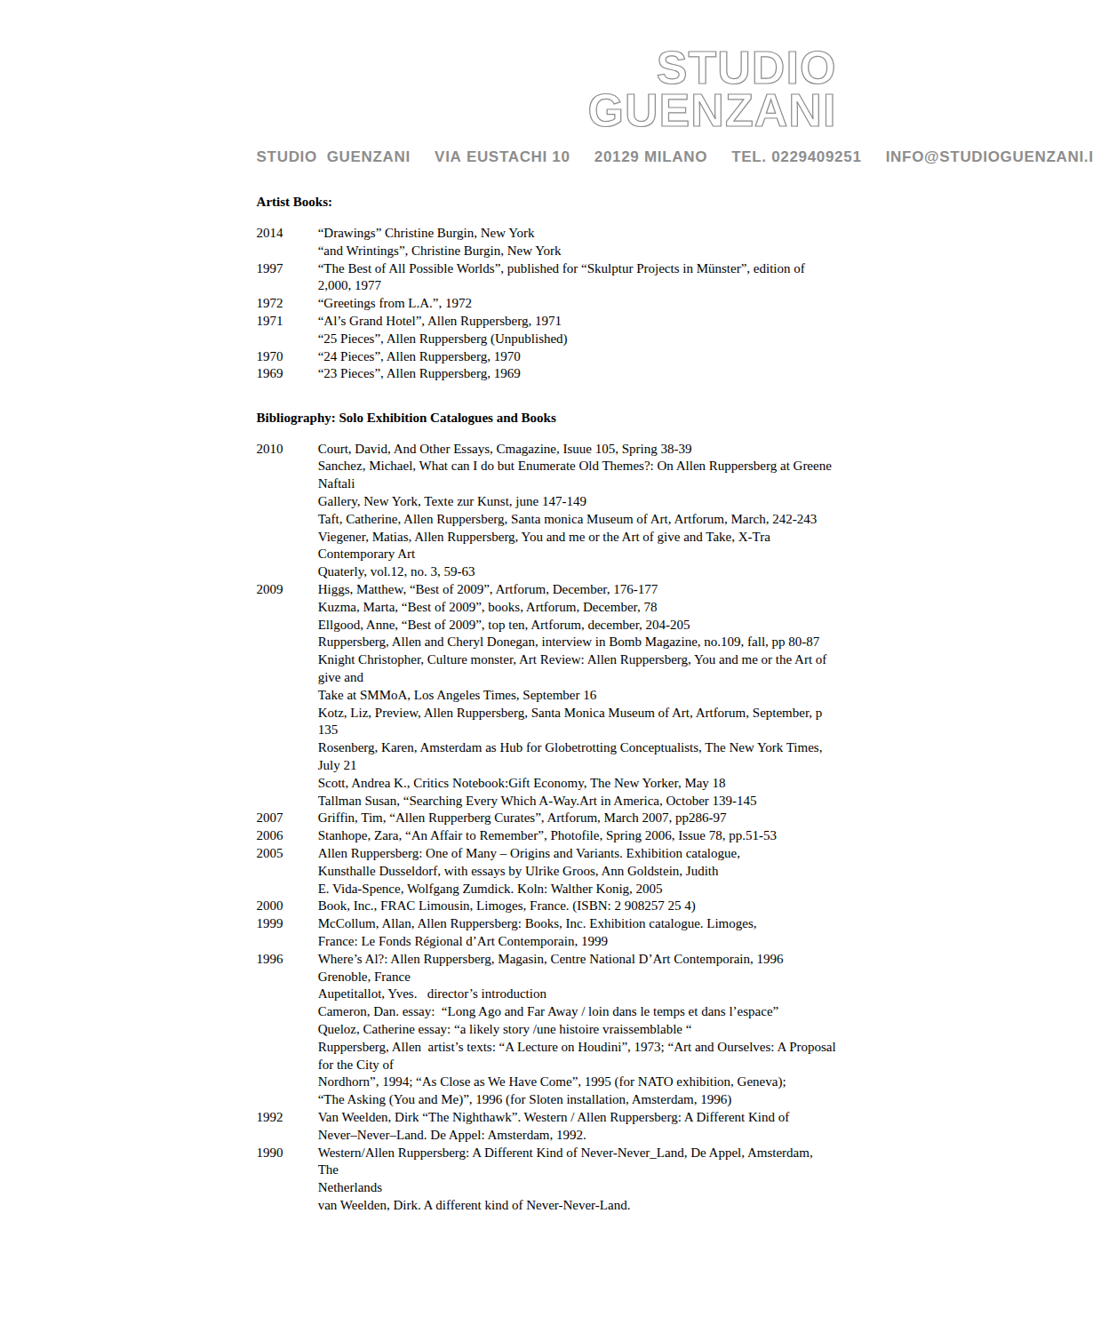STUDIO GUENZANI
STUDIO GUENZANI VIA EUSTACHI 10 20129 MILANO TEL. 0229409251 INFO@STUDIOGUENZANI.IT
Artist Books:
| 2014 | “Drawings” Christine Burgin, New York “and Wrintings”, Christine Burgin, New York |
| 1997 | “The Best of All Possible Worlds”, published for “Skulptur Projects in Münster”, edition of 2,000, 1977 |
| 1972 | “Greetings from L.A.”, 1972 |
| 1971 | “Al’s Grand Hotel”, Allen Ruppersberg, 1971 “25 Pieces”, Allen Ruppersberg (Unpublished) |
| 1970 | “24 Pieces”, Allen Ruppersberg, 1970 |
| 1969 | “23 Pieces”, Allen Ruppersberg, 1969 |
Bibliography: Solo Exhibition Catalogues and Books
| 2010 | Court, David, And Other Essays, Cmagazine, Isuue 105, Spring 38-39 Sanchez, Michael, What can I do but Enumerate Old Themes?: On Allen Ruppersberg at Greene Naftali Gallery, New York, Texte zur Kunst, june 147-149 Taft, Catherine, Allen Ruppersberg, Santa monica Museum of Art, Artforum, March, 242-243 Viegener, Matias, Allen Ruppersberg, You and me or the Art of give and Take, X-Tra Contemporary Art Quaterly, vol.12, no. 3, 59-63 |
| 2009 | Higgs, Matthew, “Best of 2009”, Artforum, December, 176-177 Kuzma, Marta, “Best of 2009”, books, Artforum, December, 78 Ellgood, Anne, “Best of 2009”, top ten, Artforum, december, 204-205 Ruppersberg, Allen and Cheryl Donegan, interview in Bomb Magazine, no.109, fall, pp 80-87 Knight Christopher, Culture monster, Art Review: Allen Ruppersberg, You and me or the Art of give and Take at SMMoA, Los Angeles Times, September 16 Kotz, Liz, Preview, Allen Ruppersberg, Santa Monica Museum of Art, Artforum, September, p 135 Rosenberg, Karen, Amsterdam as Hub for Globetrotting Conceptualists, The New York Times, July 21 Scott, Andrea K., Critics Notebook:Gift Economy, The New Yorker, May 18 Tallman Susan, “Searching Every Which A-Way.Art in America, October 139-145 |
| 2007 | Griffin, Tim, “Allen Rupperberg Curates”, Artforum, March 2007, pp286-97 |
| 2006 | Stanhope, Zara, “An Affair to Remember”, Photofile, Spring 2006, Issue 78, pp.51-53 |
| 2005 | Allen Ruppersberg: One of Many – Origins and Variants. Exhibition catalogue, Kunsthalle Dusseldorf, with essays by Ulrike Groos, Ann Goldstein, Judith E. Vida-Spence, Wolfgang Zumdick. Koln: Walther Konig, 2005 |
| 2000 | Book, Inc., FRAC Limousin, Limoges, France. (ISBN: 2 908257 25 4) |
| 1999 | McCollum, Allan, Allen Ruppersberg: Books, Inc. Exhibition catalogue. Limoges, France: Le Fonds Régional d’Art Contemporain, 1999 |
| 1996 | Where’s Al?: Allen Ruppersberg, Magasin, Centre National D’Art Contemporain, 1996 Grenoble, France Aupetitallot, Yves. director’s introduction Cameron, Dan. essay: “Long Ago and Far Away / loin dans le temps et dans l’espace” Queloz, Catherine essay: “a likely story /une histoire vraissemblable “ Ruppersberg, Allen artist’s texts: “A Lecture on Houdini”, 1973; “Art and Ourselves: A Proposal for the City of Nordhorn”, 1994; “As Close as We Have Come”, 1995 (for NATO exhibition, Geneva); “The Asking (You and Me)”, 1996 (for Sloten installation, Amsterdam, 1996) |
| 1992 | Van Weelden, Dirk “The Nighthawk”. Western / Allen Ruppersberg: A Different Kind of Never–Never–Land. De Appel: Amsterdam, 1992. |
| 1990 | Western/Allen Ruppersberg: A Different Kind of Never-Never_Land, De Appel, Amsterdam, The Netherlands van Weelden, Dirk. A different kind of Never-Never-Land. |